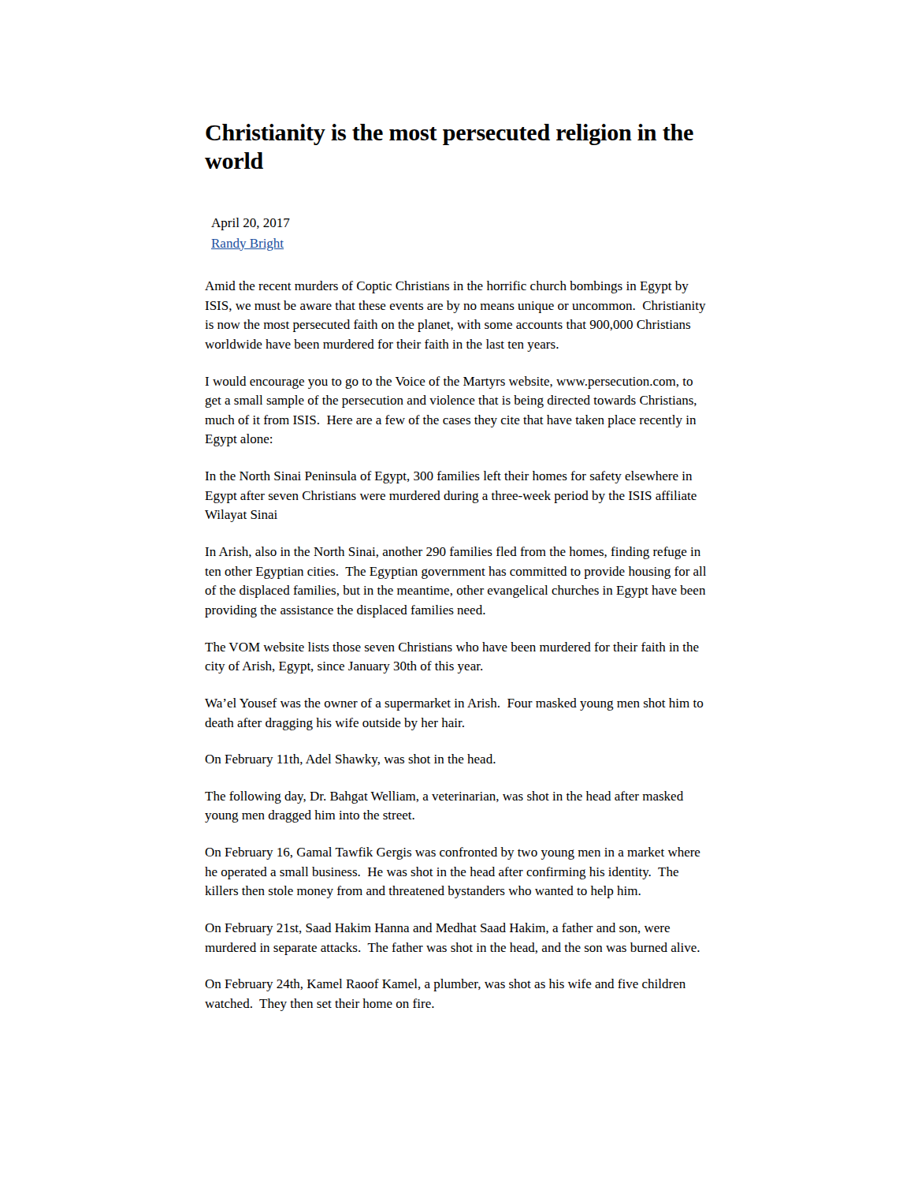Christianity is the most persecuted religion in the world
April 20, 2017 Randy Bright
Amid the recent murders of Coptic Christians in the horrific church bombings in Egypt by ISIS, we must be aware that these events are by no means unique or uncommon. Christianity is now the most persecuted faith on the planet, with some accounts that 900,000 Christians worldwide have been murdered for their faith in the last ten years.
I would encourage you to go to the Voice of the Martyrs website, www.persecution.com, to get a small sample of the persecution and violence that is being directed towards Christians, much of it from ISIS. Here are a few of the cases they cite that have taken place recently in Egypt alone:
In the North Sinai Peninsula of Egypt, 300 families left their homes for safety elsewhere in Egypt after seven Christians were murdered during a three-week period by the ISIS affiliate Wilayat Sinai
In Arish, also in the North Sinai, another 290 families fled from the homes, finding refuge in ten other Egyptian cities. The Egyptian government has committed to provide housing for all of the displaced families, but in the meantime, other evangelical churches in Egypt have been providing the assistance the displaced families need.
The VOM website lists those seven Christians who have been murdered for their faith in the city of Arish, Egypt, since January 30th of this year.
Wa’el Yousef was the owner of a supermarket in Arish. Four masked young men shot him to death after dragging his wife outside by her hair.
On February 11th, Adel Shawky, was shot in the head.
The following day, Dr. Bahgat Welliam, a veterinarian, was shot in the head after masked young men dragged him into the street.
On February 16, Gamal Tawfik Gergis was confronted by two young men in a market where he operated a small business. He was shot in the head after confirming his identity. The killers then stole money from and threatened bystanders who wanted to help him.
On February 21st, Saad Hakim Hanna and Medhat Saad Hakim, a father and son, were murdered in separate attacks. The father was shot in the head, and the son was burned alive.
On February 24th, Kamel Raoof Kamel, a plumber, was shot as his wife and five children watched. They then set their home on fire.